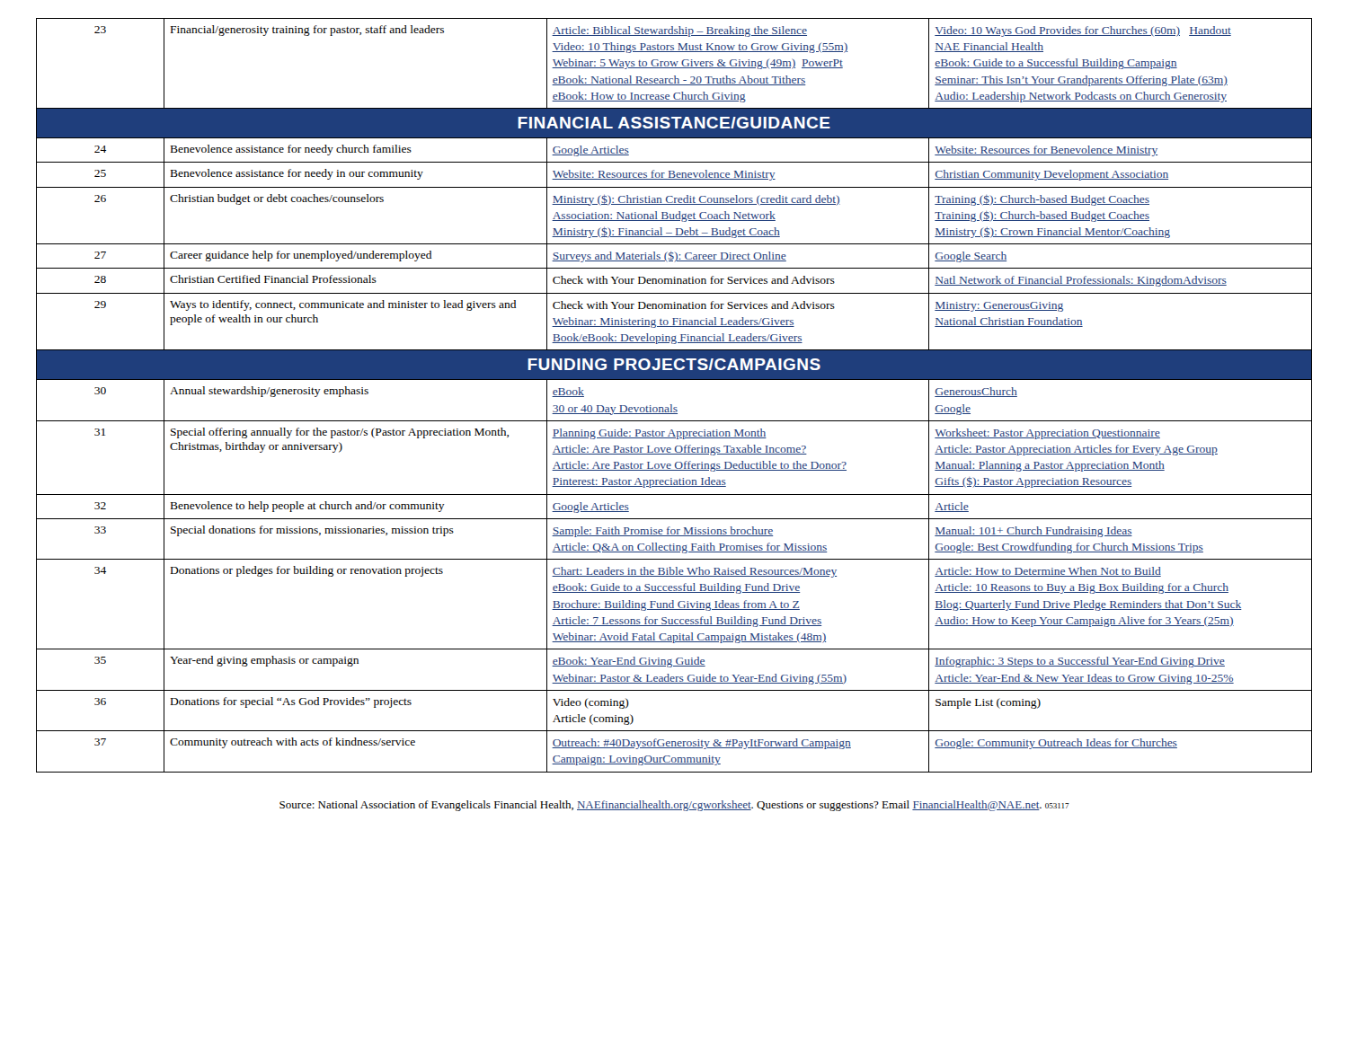| 23 | Financial/generosity training for pastor, staff and leaders | Article: Biblical Stewardship – Breaking the Silence Video: 10 Things Pastors Must Know to Grow Giving (55m) Webinar: 5 Ways to Grow Givers & Giving (49m) PowerPt eBook: National Research - 20 Truths About Tithers eBook: How to Increase Church Giving | Video: 10 Ways God Provides for Churches (60m) Handout NAE Financial Health eBook: Guide to a Successful Building Campaign Seminar: This Isn’t Your Grandparents Offering Plate (63m) Audio: Leadership Network Podcasts on Church Generosity |
| FINANCIAL ASSISTANCE/GUIDANCE |
| 24 | Benevolence assistance for needy church families | Google Articles | Website: Resources for Benevolence Ministry |
| 25 | Benevolence assistance for needy in our community | Website: Resources for Benevolence Ministry | Christian Community Development Association |
| 26 | Christian budget or debt coaches/counselors | Ministry ($): Christian Credit Counselors (credit card debt) Association: National Budget Coach Network Ministry ($): Financial – Debt – Budget Coach | Training ($): Church-based Budget Coaches Training ($): Church-based Budget Coaches Ministry ($): Crown Financial Mentor/Coaching |
| 27 | Career guidance help for unemployed/underemployed | Surveys and Materials ($): Career Direct Online | Google Search |
| 28 | Christian Certified Financial Professionals | Check with Your Denomination for Services and Advisors | Natl Network of Financial Professionals: KingdomAdvisors |
| 29 | Ways to identify, connect, communicate and minister to lead givers and people of wealth in our church | Check with Your Denomination for Services and Advisors Webinar: Ministering to Financial Leaders/Givers Book/eBook: Developing Financial Leaders/Givers | Ministry: GenerousGiving National Christian Foundation |
| FUNDING PROJECTS/CAMPAIGNS |
| 30 | Annual stewardship/generosity emphasis | eBook 30 or 40 Day Devotionals | GenerousChurch Google |
| 31 | Special offering annually for the pastor/s (Pastor Appreciation Month, Christmas, birthday or anniversary) | Planning Guide: Pastor Appreciation Month Article: Are Pastor Love Offerings Taxable Income? Article: Are Pastor Love Offerings Deductible to the Donor? Pinterest: Pastor Appreciation Ideas | Worksheet: Pastor Appreciation Questionnaire Article: Pastor Appreciation Articles for Every Age Group Manual: Planning a Pastor Appreciation Month Gifts ($): Pastor Appreciation Resources |
| 32 | Benevolence to help people at church and/or community | Google Articles | Article |
| 33 | Special donations for missions, missionaries, mission trips | Sample: Faith Promise for Missions brochure Article: Q&A on Collecting Faith Promises for Missions | Manual: 101+ Church Fundraising Ideas Google: Best Crowdfunding for Church Missions Trips |
| 34 | Donations or pledges for building or renovation projects | Chart: Leaders in the Bible Who Raised Resources/Money eBook: Guide to a Successful Building Fund Drive Brochure: Building Fund Giving Ideas from A to Z Article: 7 Lessons for Successful Building Fund Drives Webinar: Avoid Fatal Capital Campaign Mistakes (48m) | Article: How to Determine When Not to Build Article: 10 Reasons to Buy a Big Box Building for a Church Blog: Quarterly Fund Drive Pledge Reminders that Don’t Suck Audio: How to Keep Your Campaign Alive for 3 Years (25m) |
| 35 | Year-end giving emphasis or campaign | eBook: Year-End Giving Guide Webinar: Pastor & Leaders Guide to Year-End Giving (55m) | Infographic: 3 Steps to a Successful Year-End Giving Drive Article: Year-End & New Year Ideas to Grow Giving 10-25% |
| 36 | Donations for special “As God Provides” projects | Video (coming) Article (coming) | Sample List (coming) |
| 37 | Community outreach with acts of kindness/service | Outreach: #40DaysofGenerosity & #PayItForward Campaign Campaign: LovingOurCommunity | Google: Community Outreach Ideas for Churches |
Source: National Association of Evangelicals Financial Health, NAEfinancialhealth.org/cgworksheet. Questions or suggestions? Email FinancialHealth@NAE.net. 053117